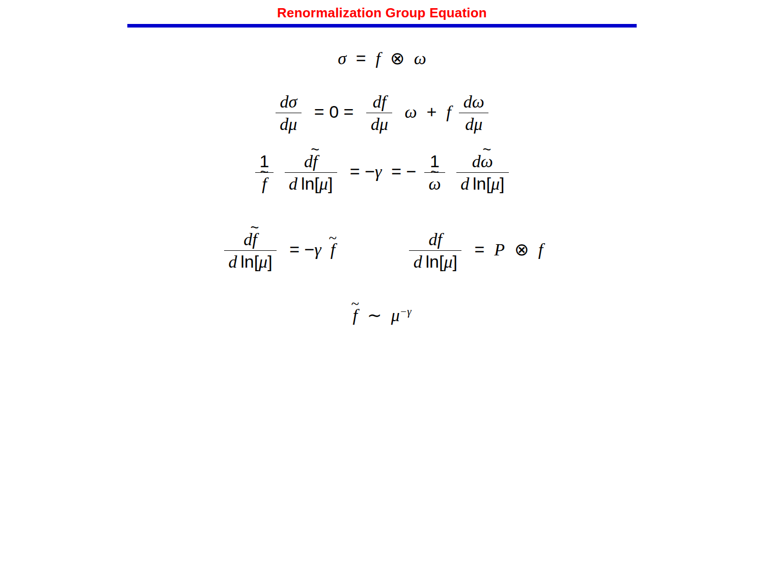Renormalization Group Equation
σ = f ⊗ ω
dσ dμ = 0 = df dμ ω + f dω dμ
1 ~f d~f d ln[μ] = −γ = − 1 ~ω d~ω d ln[μ]
df~/dln mu = -gamma f~ df/dln mu = P (x) f
d~f d ln[μ] = −γ ~f df d ln[μ] = P ⊗ f
~f ∼ μ−γ